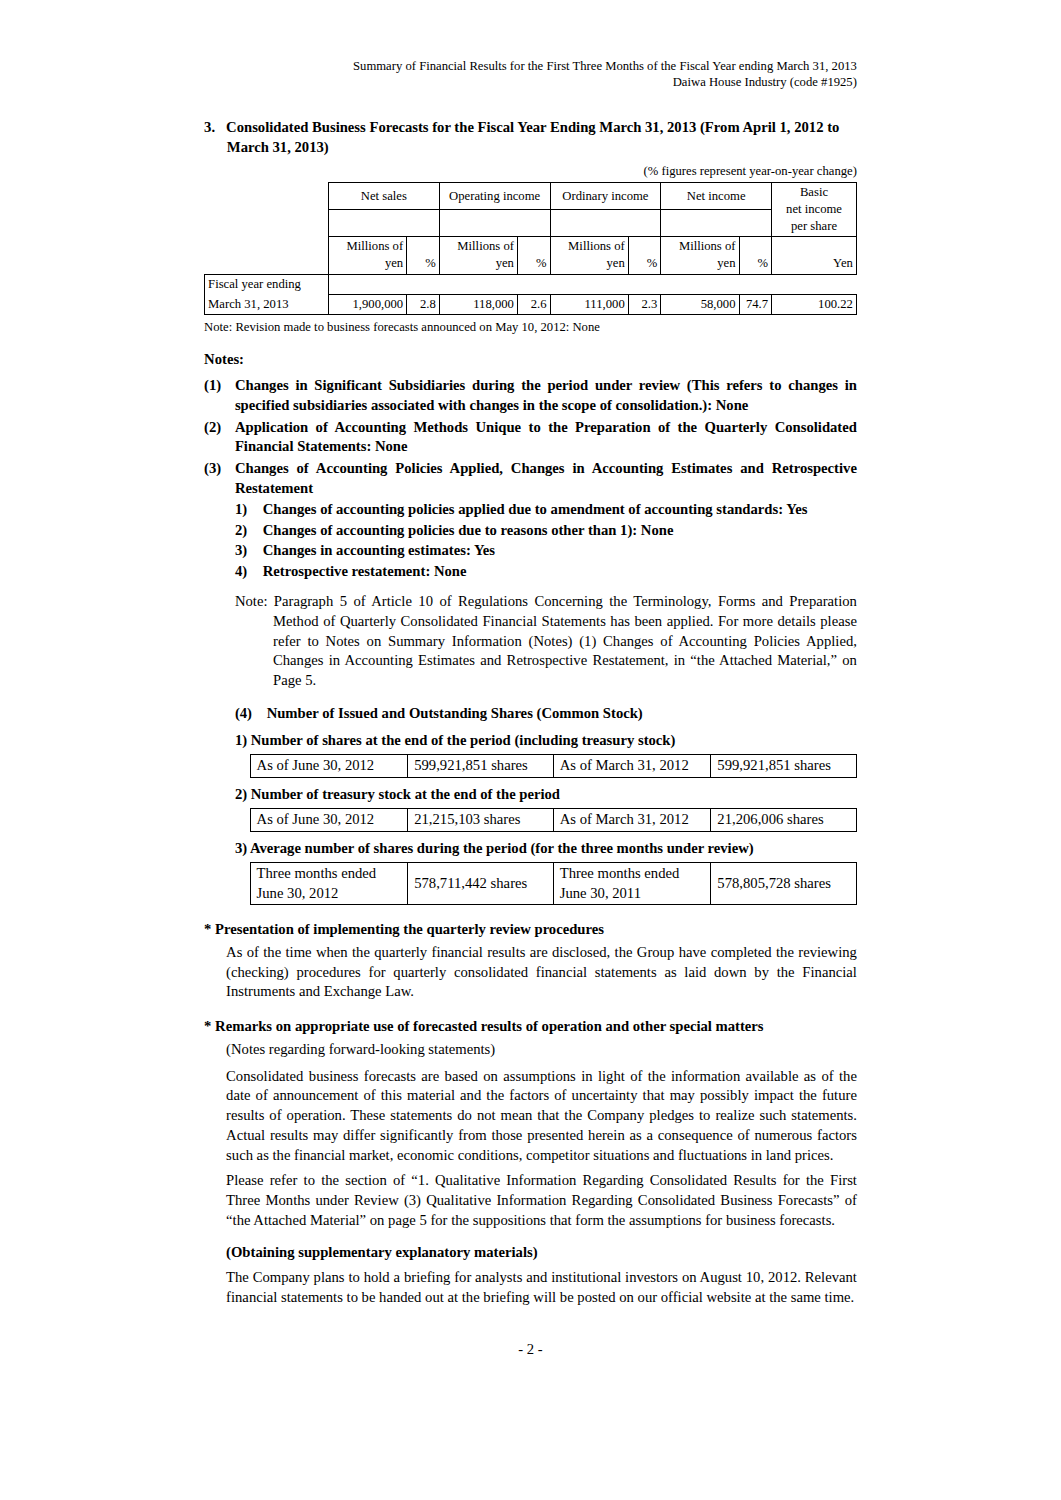Summary of Financial Results for the First Three Months of the Fiscal Year ending March 31, 2013
Daiwa House Industry (code #1925)
3. Consolidated Business Forecasts for the Fiscal Year Ending March 31, 2013 (From April 1, 2012 to March 31, 2013)
(% figures represent year-on-year change)
| | Net sales | Operating income | Ordinary income | Net income | Basic net income per share |
| --- | --- | --- | --- | --- | --- |
| | Millions of yen | % | Millions of yen | % | Millions of yen | % | Millions of yen | % | Yen |
| Fiscal year ending | |
| March 31, 2013 | 1,900,000 | 2.8 | 118,000 | 2.6 | 111,000 | 2.3 | 58,000 | 74.7 | 100.22 |
Note: Revision made to business forecasts announced on May 10, 2012: None
Notes:
(1) Changes in Significant Subsidiaries during the period under review (This refers to changes in specified subsidiaries associated with changes in the scope of consolidation.): None
(2) Application of Accounting Methods Unique to the Preparation of the Quarterly Consolidated Financial Statements: None
(3) Changes of Accounting Policies Applied, Changes in Accounting Estimates and Retrospective Restatement
1) Changes of accounting policies applied due to amendment of accounting standards: Yes
2) Changes of accounting policies due to reasons other than 1): None
3) Changes in accounting estimates: Yes
4) Retrospective restatement: None
Note: Paragraph 5 of Article 10 of Regulations Concerning the Terminology, Forms and Preparation Method of Quarterly Consolidated Financial Statements has been applied. For more details please refer to Notes on Summary Information (Notes) (1) Changes of Accounting Policies Applied, Changes in Accounting Estimates and Retrospective Restatement, in “the Attached Material,” on Page 5.
(4) Number of Issued and Outstanding Shares (Common Stock)
1) Number of shares at the end of the period (including treasury stock)
| As of June 30, 2012 | 599,921,851 shares | As of March 31, 2012 | 599,921,851 shares |
2) Number of treasury stock at the end of the period
| As of June 30, 2012 | 21,215,103 shares | As of March 31, 2012 | 21,206,006 shares |
3) Average number of shares during the period (for the three months under review)
| Three months ended June 30, 2012 | 578,711,442 shares | Three months ended June 30, 2011 | 578,805,728 shares |
* Presentation of implementing the quarterly review procedures
As of the time when the quarterly financial results are disclosed, the Group have completed the reviewing (checking) procedures for quarterly consolidated financial statements as laid down by the Financial Instruments and Exchange Law.
* Remarks on appropriate use of forecasted results of operation and other special matters
(Notes regarding forward-looking statements)
Consolidated business forecasts are based on assumptions in light of the information available as of the date of announcement of this material and the factors of uncertainty that may possibly impact the future results of operation. These statements do not mean that the Company pledges to realize such statements. Actual results may differ significantly from those presented herein as a consequence of numerous factors such as the financial market, economic conditions, competitor situations and fluctuations in land prices.
Please refer to the section of “1. Qualitative Information Regarding Consolidated Results for the First Three Months under Review (3) Qualitative Information Regarding Consolidated Business Forecasts” of “the Attached Material” on page 5 for the suppositions that form the assumptions for business forecasts.
(Obtaining supplementary explanatory materials)
The Company plans to hold a briefing for analysts and institutional investors on August 10, 2012. Relevant financial statements to be handed out at the briefing will be posted on our official website at the same time.
- 2 -